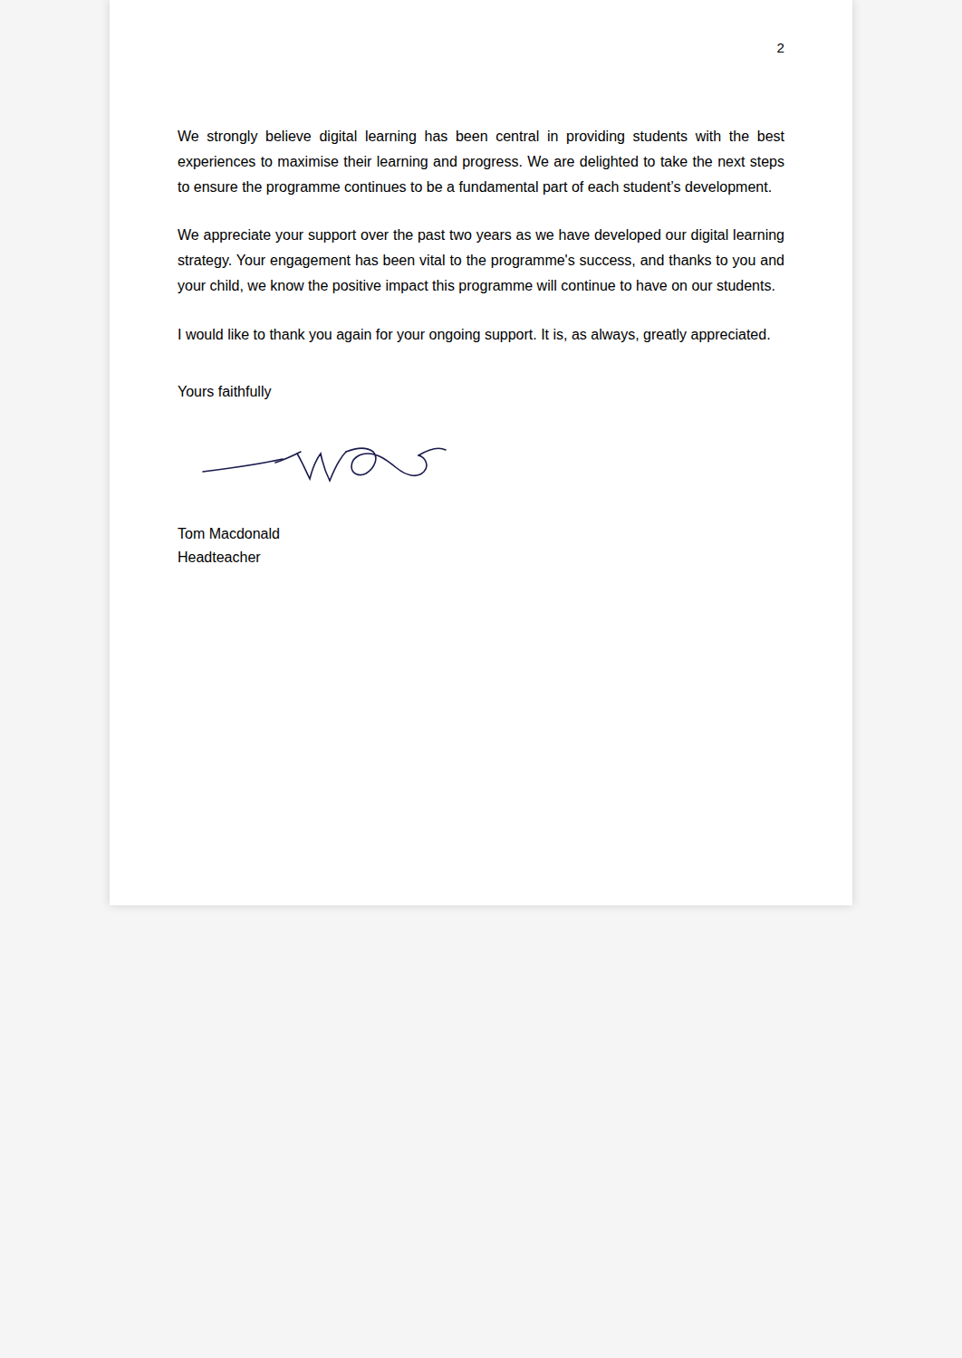2
We strongly believe digital learning has been central in providing students with the best experiences to maximise their learning and progress. We are delighted to take the next steps to ensure the programme continues to be a fundamental part of each student’s development.
We appreciate your support over the past two years as we have developed our digital learning strategy. Your engagement has been vital to the programme's success, and thanks to you and your child, we know the positive impact this programme will continue to have on our students.
I would like to thank you again for your ongoing support. It is, as always, greatly appreciated.
Yours faithfully
Tom Macdonald
Headteacher